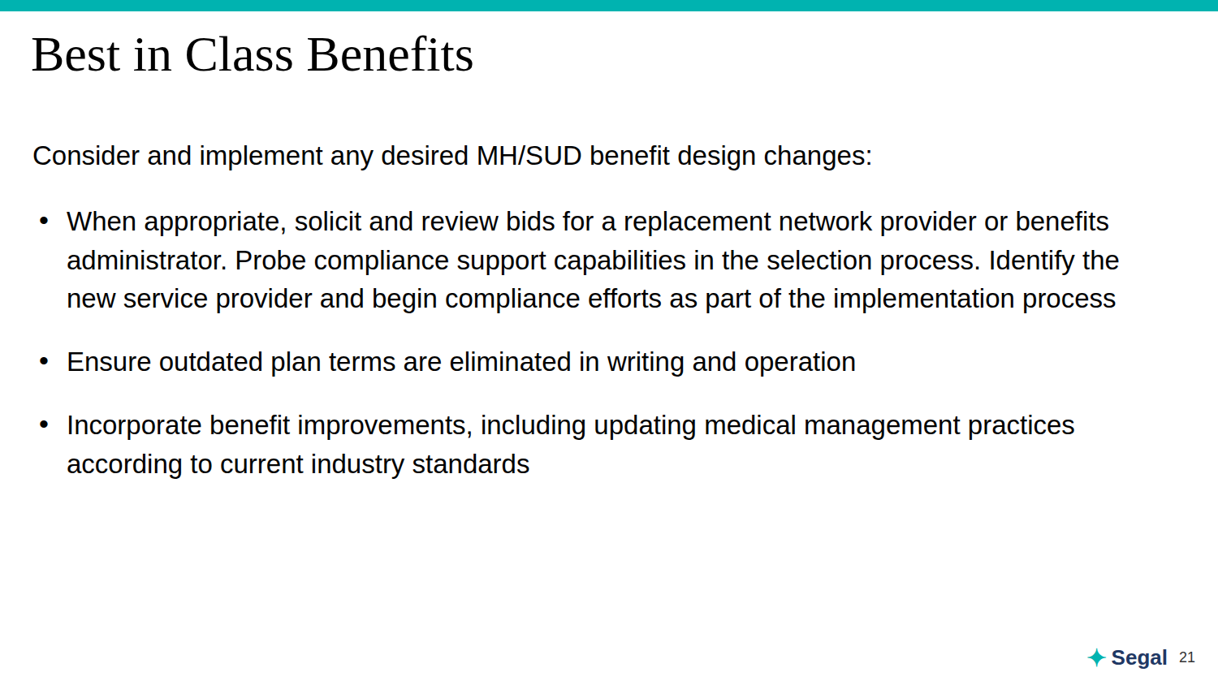Best in Class Benefits
Consider and implement any desired MH/SUD benefit design changes:
When appropriate, solicit and review bids for a replacement network provider or benefits administrator. Probe compliance support capabilities in the selection process. Identify the new service provider and begin compliance efforts as part of the implementation process
Ensure outdated plan terms are eliminated in writing and operation
Incorporate benefit improvements, including updating medical management practices according to current industry standards
✦Segal
21